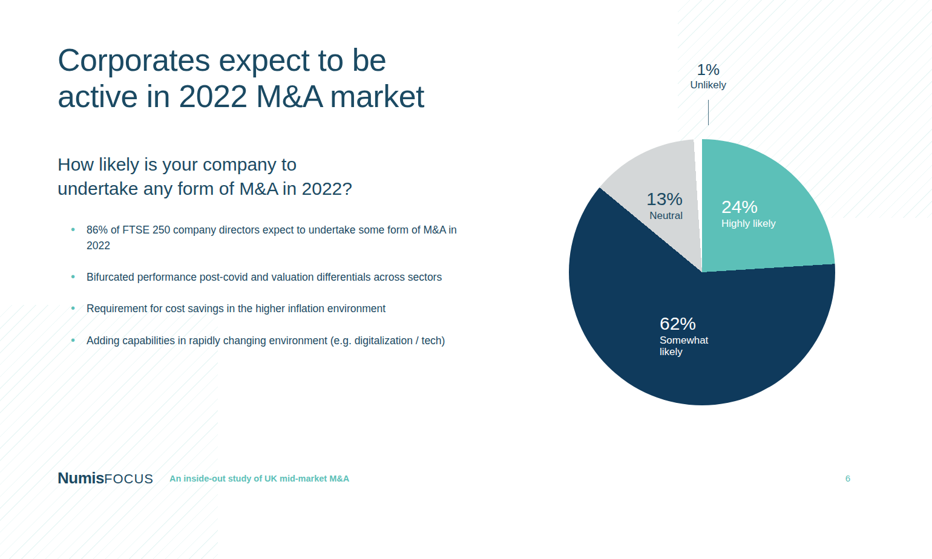Corporates expect to be
active in 2022 M&A market
How likely is your company to
undertake any form of M&A in 2022?
86% of FTSE 250 company directors expect to undertake some form of M&A in 2022
Bifurcated performance post-covid and valuation differentials across sectors
Requirement for cost savings in the higher inflation environment
Adding capabilities in rapidly changing environment (e.g. digitalization / tech)
1% Unlikely
24% Highly likely
62% Somewhat
likely
13% Neutral
NumisFocus An inside-out study of UK mid-market M&A 6